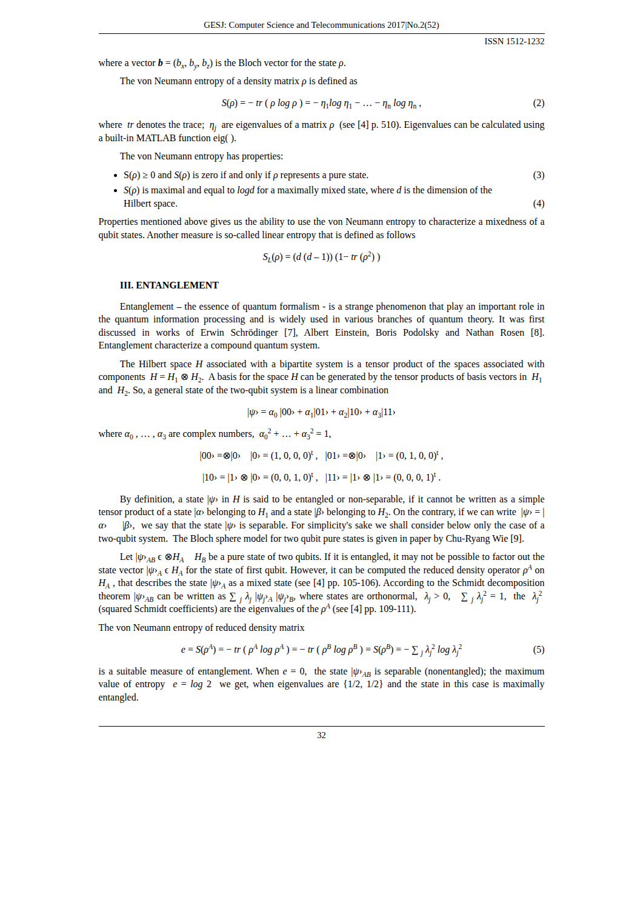GESJ: Computer Science and Telecommunications 2017|No.2(52)
ISSN 1512-1232
where a vector b = (bx, by, bz) is the Bloch vector for the state ρ.
The von Neumann entropy of a density matrix ρ is defined as
S(ρ) = − tr ( ρ log ρ ) = − η1log η1 − … − ηn log ηn , (2)
where tr denotes the trace; ηj are eigenvalues of a matrix ρ (see [4] p. 510). Eigenvalues can be calculated using a built-in MATLAB function eig( ).
The von Neumann entropy has properties:
S(ρ) ≥ 0 and S(ρ) is zero if and only if ρ represents a pure state. (3)
S(ρ) is maximal and equal to logd for a maximally mixed state, where d is the dimension of the Hilbert space. (4)
Properties mentioned above gives us the ability to use the von Neumann entropy to characterize a mixedness of a qubit states. Another measure is so-called linear entropy that is defined as follows
SL(ρ) = (d (d – 1)) (1− tr (ρ2) )
III. ENTANGLEMENT
Entanglement – the essence of quantum formalism - is a strange phenomenon that play an important role in the quantum information processing and is widely used in various branches of quantum theory. It was first discussed in works of Erwin Schrödinger [7], Albert Einstein, Boris Podolsky and Nathan Rosen [8]. Entanglement characterize a compound quantum system.
The Hilbert space H associated with a bipartite system is a tensor product of the spaces associated with components H = H1 ⊗ H2. A basis for the space H can be generated by the tensor products of basis vectors in H1 and H2. So, a general state of the two-qubit system is a linear combination
|ψ› = α0 |00› + α1|01› + α2|10› + α3|11›
where α0 , … , α3 are complex numbers, α02 + … + α32 = 1,
|00› =⊗|0› |0› = (1, 0, 0, 0)t , |01› =⊗|0› |1› = (0, 1, 0, 0)t ,
|10› = |1› ⊗ |0› = (0, 0, 1, 0)t , |11› = |1› ⊗ |1› = (0, 0, 0, 1)t .
By definition, a state |ψ› in H is said to be entangled or non-separable, if it cannot be written as a simple tensor product of a state |α› belonging to H1 and a state |β› belonging to H2. On the contrary, if we can write |ψ› = |α› |β›, we say that the state |ψ› is separable. For simplicity's sake we shall consider below only the case of a two-qubit system. The Bloch sphere model for two qubit pure states is given in paper by Chu-Ryang Wie [9].
Let |ψ›AB ϵ ⊗HA HB be a pure state of two qubits. If it is entangled, it may not be possible to factor out the state vector |ψ›A ϵ HA for the state of first qubit. However, it can be computed the reduced density operator ρA on HA , that describes the state |ψ›A as a mixed state (see [4] pp. 105-106). According to the Schmidt decomposition theorem |ψ›AB can be written as ∑ j λj |ψj›A |ψj›B, where states are orthonormal, λj > 0, ∑ j λj2 = 1, the λj2 (squared Schmidt coefficients) are the eigenvalues of the ρA (see [4] pp. 109-111).
The von Neumann entropy of reduced density matrix
e = S(ρA) = − tr ( ρA log ρA ) = − tr ( ρB log ρB ) = S(ρB) = − ∑ j λj2 log λj2 (5)
is a suitable measure of entanglement. When e = 0, the state |ψ›AB is separable (nonentangled); the maximum value of entropy e = log 2 we get, when eigenvalues are {1/2, 1/2} and the state in this case is maximally entangled.
32